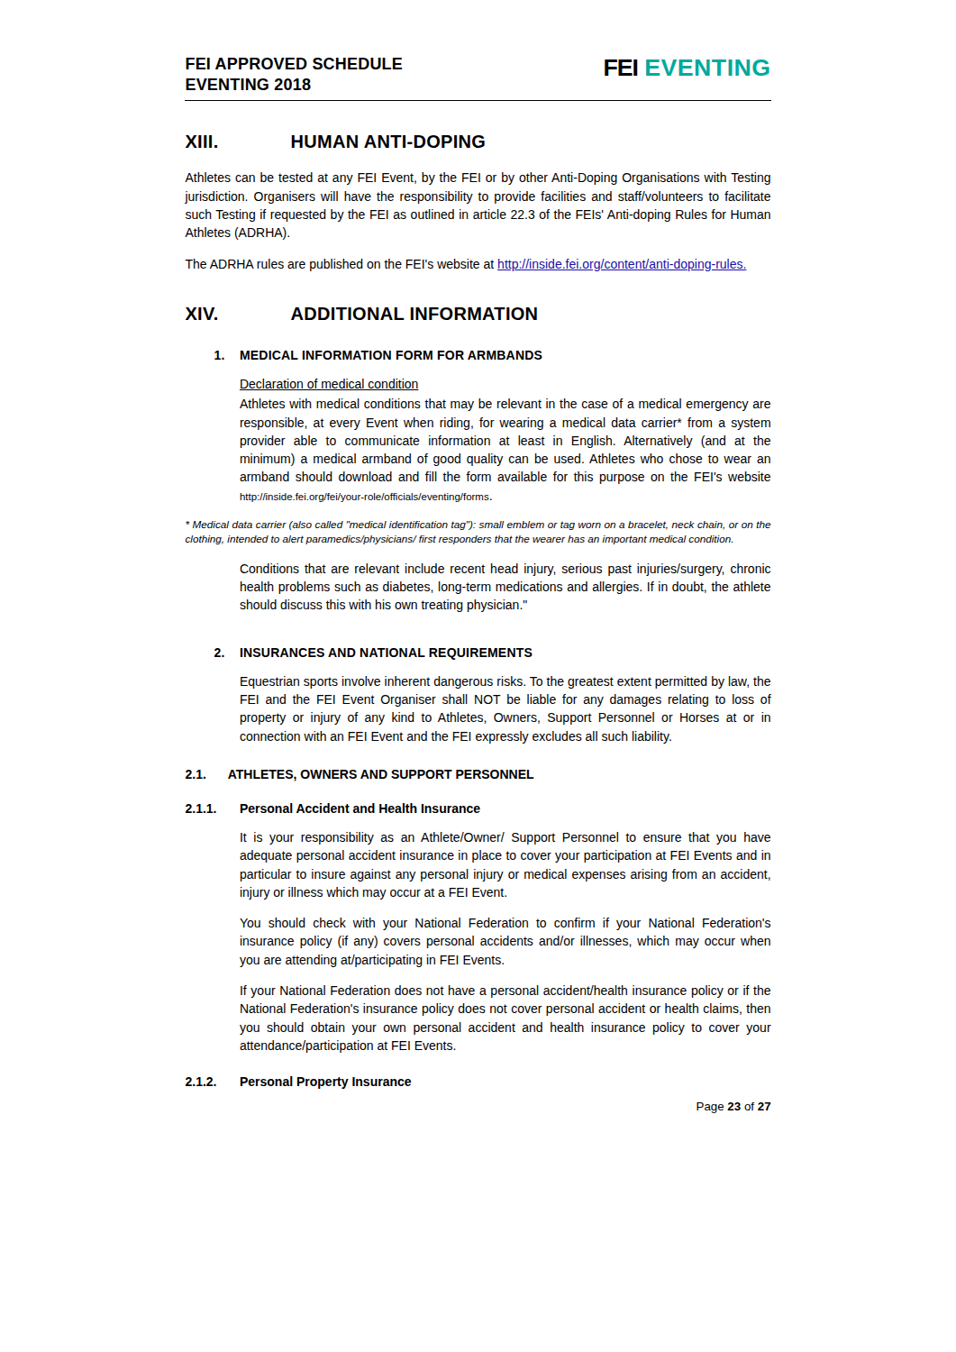FEI APPROVED SCHEDULE
EVENTING 2018
FEI EVENTING
XIII. HUMAN ANTI-DOPING
Athletes can be tested at any FEI Event, by the FEI or by other Anti-Doping Organisations with Testing jurisdiction. Organisers will have the responsibility to provide facilities and staff/volunteers to facilitate such Testing if requested by the FEI as outlined in article 22.3 of the FEIs' Anti-doping Rules for Human Athletes (ADRHA).
The ADRHA rules are published on the FEI's website at http://inside.fei.org/content/anti-doping-rules.
XIV. ADDITIONAL INFORMATION
1. MEDICAL INFORMATION FORM FOR ARMBANDS
Declaration of medical condition
Athletes with medical conditions that may be relevant in the case of a medical emergency are responsible, at every Event when riding, for wearing a medical data carrier* from a system provider able to communicate information at least in English. Alternatively (and at the minimum) a medical armband of good quality can be used. Athletes who chose to wear an armband should download and fill the form available for this purpose on the FEI's website http://inside.fei.org/fei/your-role/officials/eventing/forms.
* Medical data carrier (also called "medical identification tag"): small emblem or tag worn on a bracelet, neck chain, or on the clothing, intended to alert paramedics/physicians/ first responders that the wearer has an important medical condition.
Conditions that are relevant include recent head injury, serious past injuries/surgery, chronic health problems such as diabetes, long-term medications and allergies. If in doubt, the athlete should discuss this with his own treating physician."
2. INSURANCES AND NATIONAL REQUIREMENTS
Equestrian sports involve inherent dangerous risks. To the greatest extent permitted by law, the FEI and the FEI Event Organiser shall NOT be liable for any damages relating to loss of property or injury of any kind to Athletes, Owners, Support Personnel or Horses at or in connection with an FEI Event and the FEI expressly excludes all such liability.
2.1. ATHLETES, OWNERS AND SUPPORT PERSONNEL
2.1.1. Personal Accident and Health Insurance
It is your responsibility as an Athlete/Owner/ Support Personnel to ensure that you have adequate personal accident insurance in place to cover your participation at FEI Events and in particular to insure against any personal injury or medical expenses arising from an accident, injury or illness which may occur at a FEI Event.
You should check with your National Federation to confirm if your National Federation's insurance policy (if any) covers personal accidents and/or illnesses, which may occur when you are attending at/participating in FEI Events.
If your National Federation does not have a personal accident/health insurance policy or if the National Federation's insurance policy does not cover personal accident or health claims, then you should obtain your own personal accident and health insurance policy to cover your attendance/participation at FEI Events.
2.1.2. Personal Property Insurance
Page 23 of 27